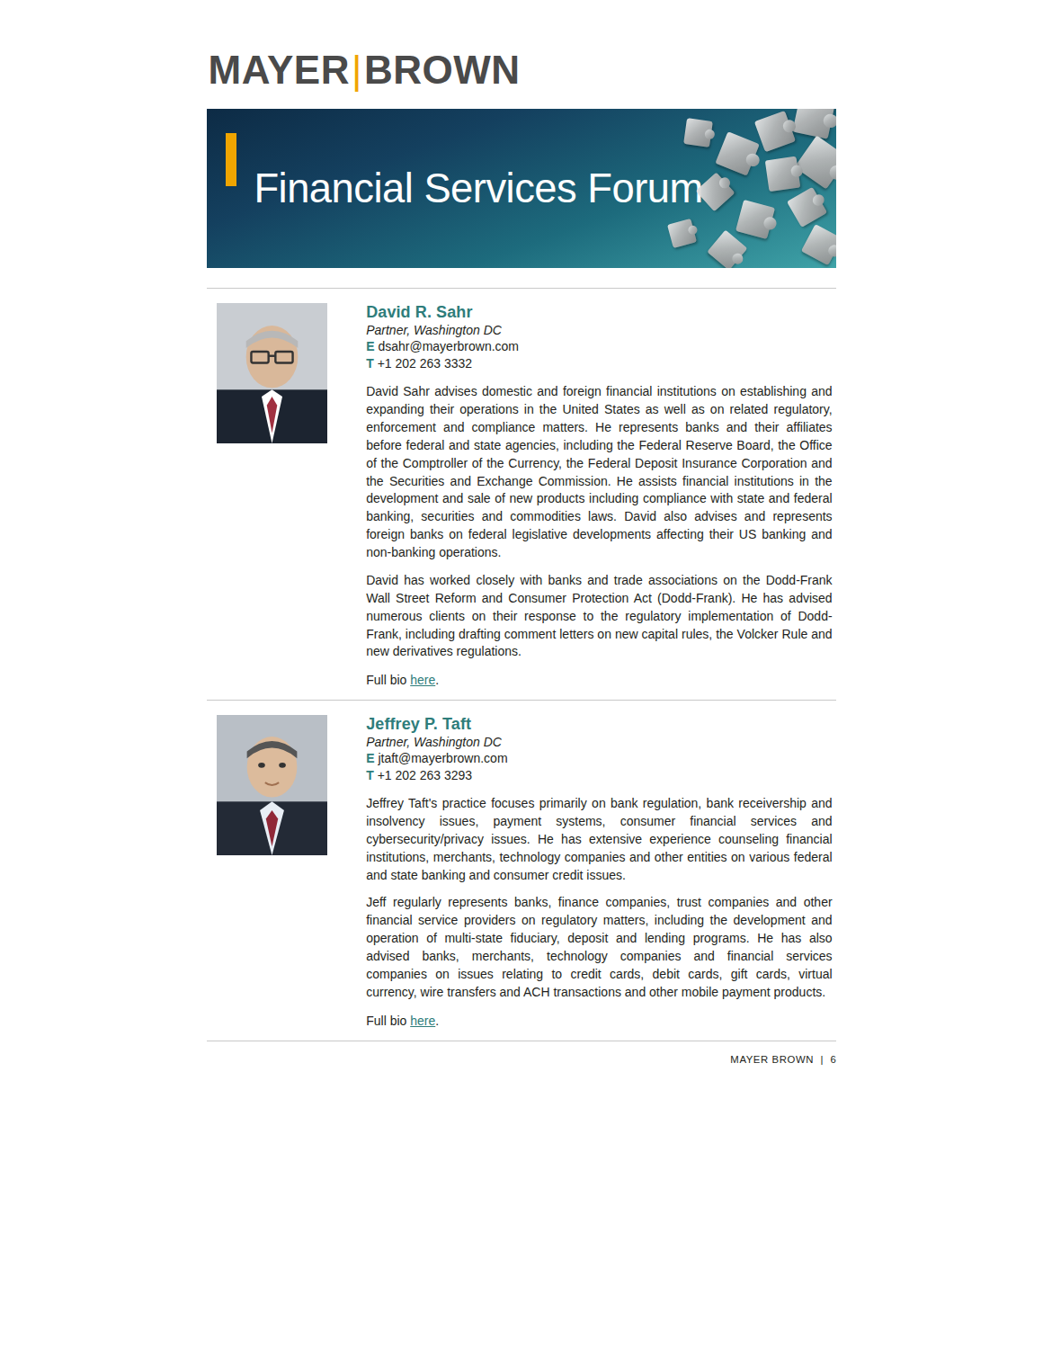MAYER|BROWN
Financial Services Forum
David R. Sahr
Partner, Washington DC
E dsahr@mayerbrown.com
T +1 202 263 3332
David Sahr advises domestic and foreign financial institutions on establishing and expanding their operations in the United States as well as on related regulatory, enforcement and compliance matters. He represents banks and their affiliates before federal and state agencies, including the Federal Reserve Board, the Office of the Comptroller of the Currency, the Federal Deposit Insurance Corporation and the Securities and Exchange Commission. He assists financial institutions in the development and sale of new products including compliance with state and federal banking, securities and commodities laws. David also advises and represents foreign banks on federal legislative developments affecting their US banking and non-banking operations.
David has worked closely with banks and trade associations on the Dodd-Frank Wall Street Reform and Consumer Protection Act (Dodd-Frank). He has advised numerous clients on their response to the regulatory implementation of Dodd-Frank, including drafting comment letters on new capital rules, the Volcker Rule and new derivatives regulations.
Full bio here.
Jeffrey P. Taft
Partner, Washington DC
E jtaft@mayerbrown.com
T +1 202 263 3293
Jeffrey Taft's practice focuses primarily on bank regulation, bank receivership and insolvency issues, payment systems, consumer financial services and cybersecurity/privacy issues. He has extensive experience counseling financial institutions, merchants, technology companies and other entities on various federal and state banking and consumer credit issues.
Jeff regularly represents banks, finance companies, trust companies and other financial service providers on regulatory matters, including the development and operation of multi-state fiduciary, deposit and lending programs. He has also advised banks, merchants, technology companies and financial services companies on issues relating to credit cards, debit cards, gift cards, virtual currency, wire transfers and ACH transactions and other mobile payment products.
Full bio here.
MAYER BROWN | 6